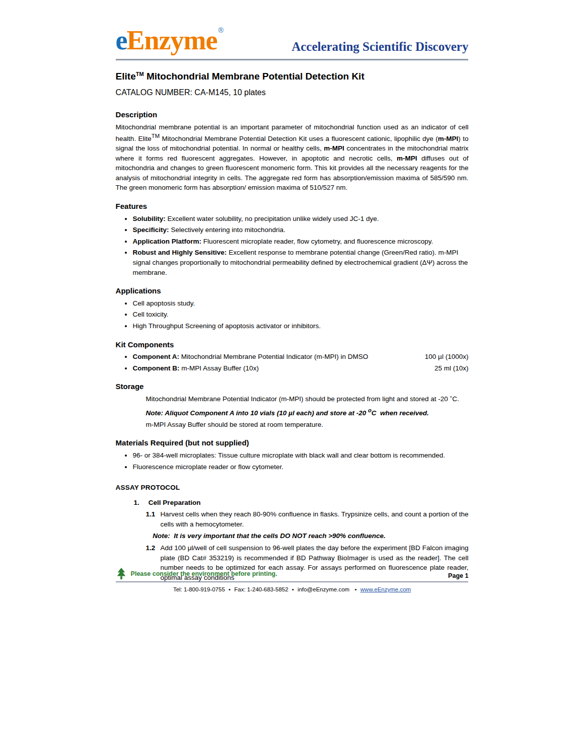eEnzyme®
Accelerating Scientific Discovery
EliteTM Mitochondrial Membrane Potential Detection Kit
CATALOG NUMBER: CA-M145, 10 plates
Description
Mitochondrial membrane potential is an important parameter of mitochondrial function used as an indicator of cell health. EliteTM Mitochondrial Membrane Potential Detection Kit uses a fluorescent cationic, lipophilic dye (m-MPI) to signal the loss of mitochondrial potential. In normal or healthy cells, m-MPI concentrates in the mitochondrial matrix where it forms red fluorescent aggregates. However, in apoptotic and necrotic cells, m-MPI diffuses out of mitochondria and changes to green fluorescent monomeric form. This kit provides all the necessary reagents for the analysis of mitochondrial integrity in cells. The aggregate red form has absorption/emission maxima of 585/590 nm. The green monomeric form has absorption/ emission maxima of 510/527 nm.
Features
Solubility: Excellent water solubility, no precipitation unlike widely used JC-1 dye.
Specificity: Selectively entering into mitochondria.
Application Platform: Fluorescent microplate reader, flow cytometry, and fluorescence microscopy.
Robust and Highly Sensitive: Excellent response to membrane potential change (Green/Red ratio). m-MPI signal changes proportionally to mitochondrial permeability defined by electrochemical gradient (ΔΨ) across the membrane.
Applications
Cell apoptosis study.
Cell toxicity.
High Throughput Screening of apoptosis activator or inhibitors.
Kit Components
Component A: Mitochondrial Membrane Potential Indicator (m-MPI) in DMSO 100 µl (1000x)
Component B: m-MPI Assay Buffer (10x) 25 ml (10x)
Storage
Mitochondrial Membrane Potential Indicator (m-MPI) should be protected from light and stored at -20 ˚C.
Note: Aliquot Component A into 10 vials (10 µl each) and store at -20 oC when received.
m-MPI Assay Buffer should be stored at room temperature.
Materials Required (but not supplied)
96- or 384-well microplates: Tissue culture microplate with black wall and clear bottom is recommended.
Fluorescence microplate reader or flow cytometer.
ASSAY PROTOCOL
1. Cell Preparation
1.1 Harvest cells when they reach 80-90% confluence in flasks. Trypsinize cells, and count a portion of the cells with a hemocytometer.
Note: It is very important that the cells DO NOT reach >90% confluence.
1.2 Add 100 μl/well of cell suspension to 96-well plates the day before the experiment [BD Falcon imaging plate (BD Cat# 353219) is recommended if BD Pathway BioImager is used as the reader]. The cell number needs to be optimized for each assay. For assays performed on fluorescence plate reader, optimal assay conditions
Please consider the environment before printing.
Page 1
Tel: 1-800-919-0755 • Fax: 1-240-683-5852 • info@eEnzyme.com • www.eEnzyme.com